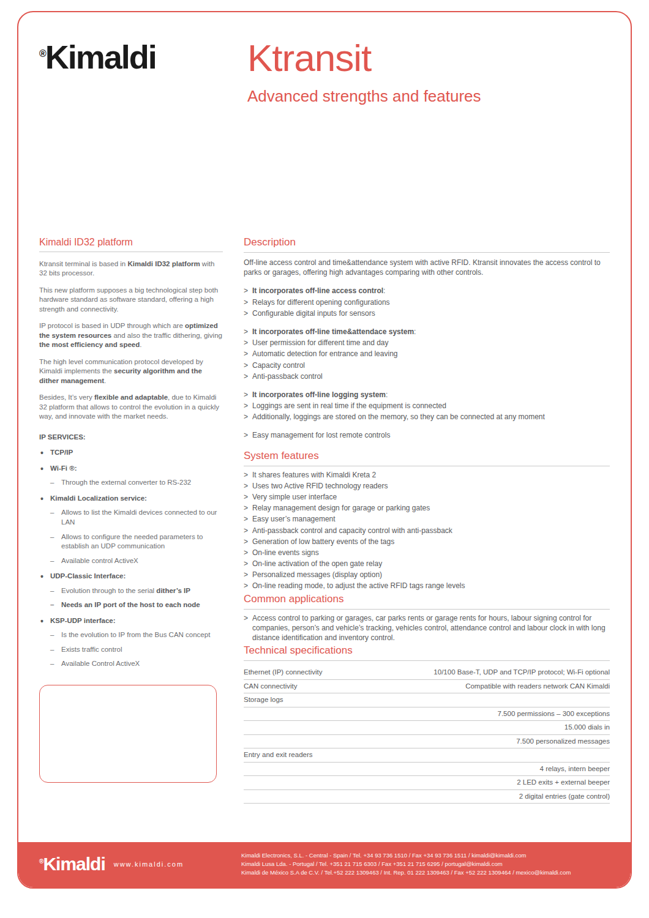®Kimaldi
Ktransit
Advanced strengths and features
Kimaldi ID32 platform
Ktransit terminal is based in Kimaldi ID32 platform with 32 bits processor.
This new platform supposes a big technological step both hardware standard as software standard, offering a high strength and connectivity.
IP protocol is based in UDP through which are optimized the system resources and also the traffic dithering, giving the most efficiency and speed.
The high level communication protocol developed by Kimaldi implements the security algorithm and the dither management.
Besides, It’s very flexible and adaptable, due to Kimaldi 32 platform that allows to control the evolution in a quickly way, and innovate with the market needs.
IP SERVICES:
TCP/IP
Wi-Fi ®:
Through the external converter to RS-232
Kimaldi Localization service:
Allows to list the Kimaldi devices connected to our LAN
Allows to configure the needed parameters to establish an UDP communication
Available control ActiveX
UDP-Classic Interface:
Evolution through to the serial dither’s IP
Needs an IP port of the host to each node
KSP-UDP interface:
Is the evolution to IP from the Bus CAN concept
Exists traffic control
Available Control ActiveX
Description
Off-line access control and time&attendance system with active RFID. Ktransit innovates the access control to parks or garages, offering high advantages comparing with other controls.
It incorporates off-line access control:
Relays for different opening configurations
Configurable digital inputs for sensors
It incorporates off-line time&attendace system:
User permission for different time and day
Automatic detection for entrance and leaving
Capacity control
Anti-passback control
It incorporates off-line logging system:
Loggings are sent in real time if the equipment is connected
Additionally, loggings are stored on the memory, so they can be connected at any moment
Easy management for lost remote controls
System features
It shares features with Kimaldi Kreta 2
Uses two Active RFID technology readers
Very simple user interface
Relay management design for garage or parking gates
Easy user’s management
Anti-passback control and capacity control with anti-passback
Generation of low battery events of the tags
On-line events signs
On-line activation of the open gate relay
Personalized messages (display option)
On-line reading mode, to adjust the active RFID tags range levels
Common applications
Access control to parking or garages, car parks rents or garage rents for hours, labour signing control for companies, person’s and vehicle’s tracking, vehicles control, attendance control and labour clock in with long distance identification and inventory control.
Technical specifications
| Ethernet (IP) connectivity | 10/100 Base-T, UDP and TCP/IP protocol; Wi-Fi optional |
| CAN connectivity | Compatible with readers network CAN Kimaldi |
| Storage logs | |
| | 7.500 permissions – 300 exceptions |
| | 15.000 dials in |
| | 7.500 personalized messages |
| Entry and exit readers | |
| | 4 relays, intern beeper |
| | 2 LED exits + external beeper |
| | 2 digital entries (gate control) |
®Kimaldi
www.kimaldi.com
Kimaldi Electronics, S.L. - Central - Spain / Tel. +34 93 736 1510 / Fax +34 93 736 1511 / kimaldi@kimaldi.com
Kimaldi Lusa Lda. - Portugal / Tel. +351 21 715 6303 / Fax +351 21 715 6295 / portugal@kimaldi.com
Kimaldi de México S.A de C.V. / Tel.+52 222 1309463 / Int. Rep. 01 222 1309463 / Fax +52 222 1309464 / mexico@kimaldi.com